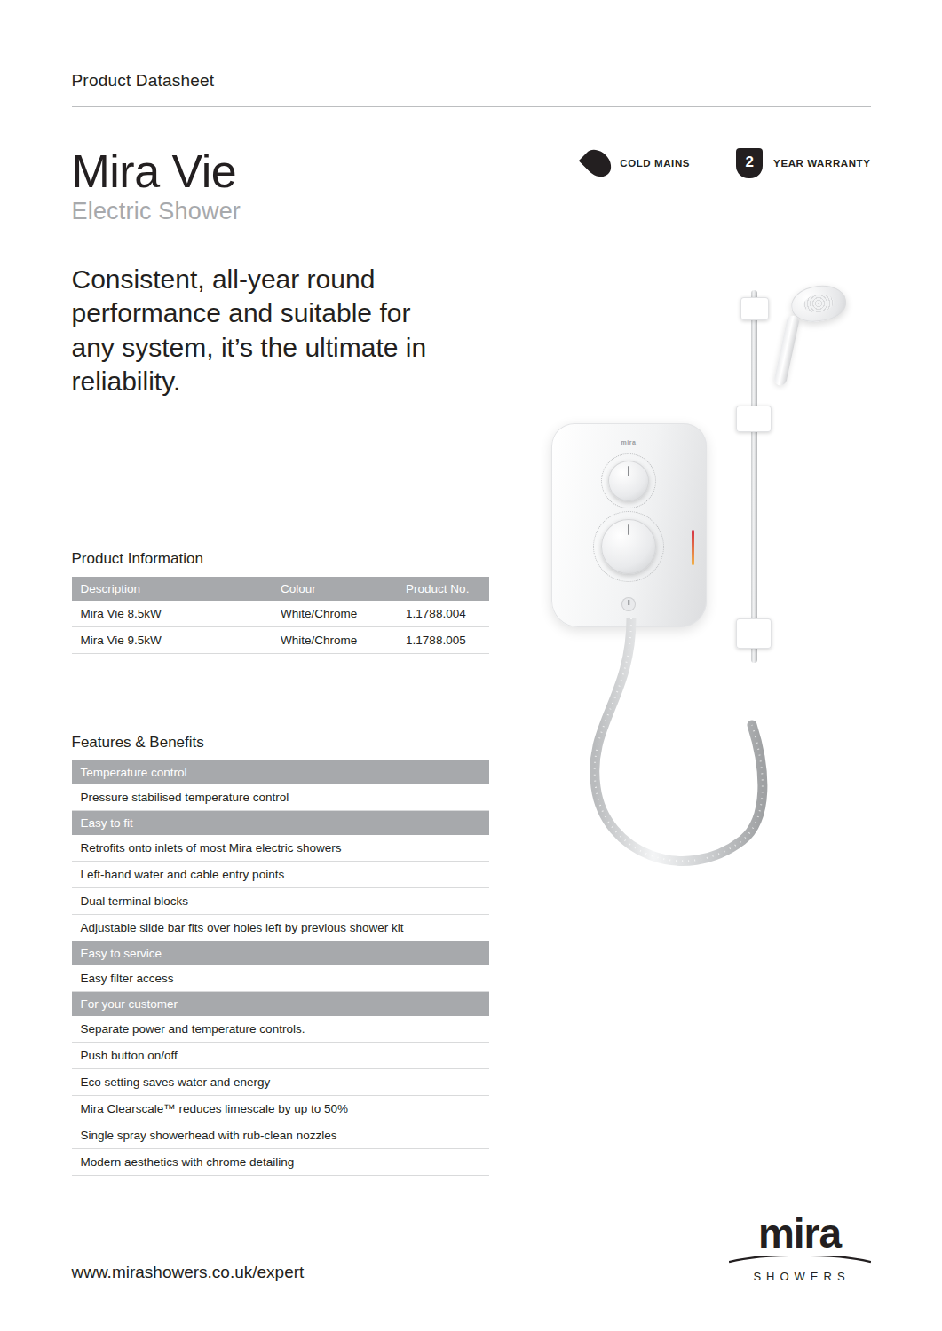Product Datasheet
Mira Vie
Electric Shower
Consistent, all-year round performance and suitable for any system, it’s the ultimate in reliability.
Product Information
| Description | Colour | Product No. |
| --- | --- | --- |
| Mira Vie 8.5kW | White/Chrome | 1.1788.004 |
| Mira Vie 9.5kW | White/Chrome | 1.1788.005 |
Features & Benefits
| Temperature control |
| Pressure stabilised temperature control |
| Easy to fit |
| Retrofits onto inlets of most Mira electric showers |
| Left-hand water and cable entry points |
| Dual terminal blocks |
| Adjustable slide bar fits over holes left by previous shower kit |
| Easy to service |
| Easy filter access |
| For your customer |
| Separate power and temperature controls. |
| Push button on/off |
| Eco setting saves water and energy |
| Mira Clearscale™ reduces limescale by up to 50% |
| Single spray showerhead with rub-clean nozzles |
| Modern aesthetics with chrome detailing |
COLD MAINS
2
YEAR WARRANTY
mira
www.mirashowers.co.uk/expert
mira
SHOWERS